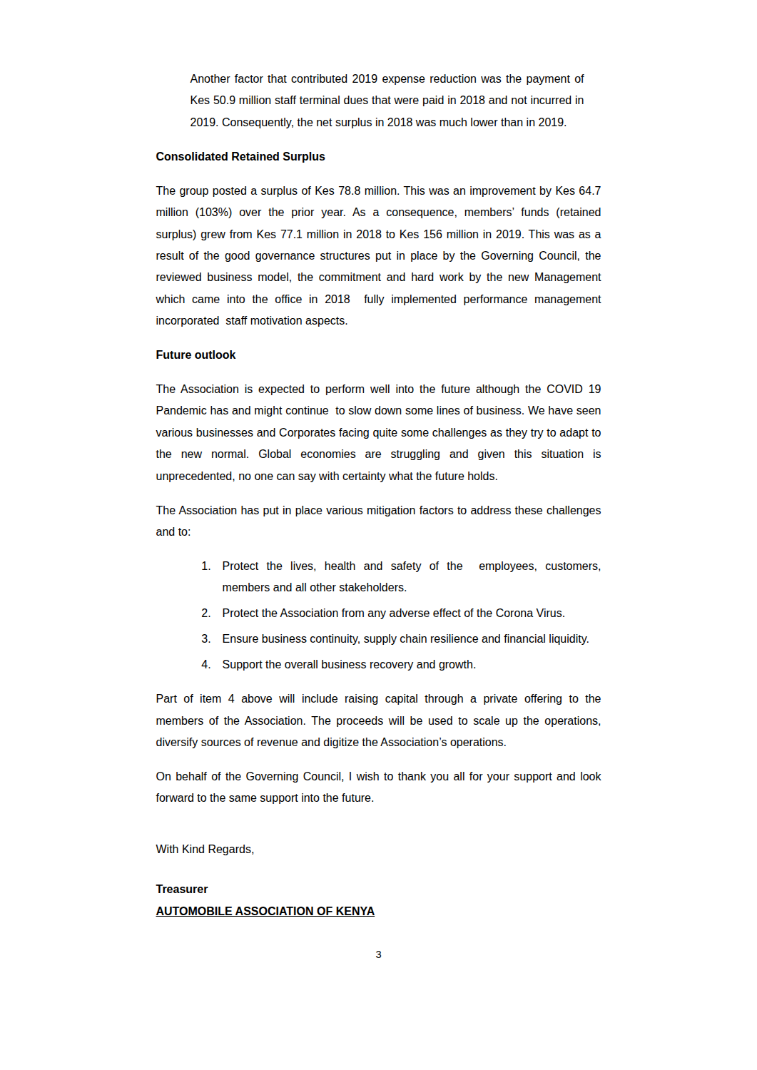Another factor that contributed 2019 expense reduction was the payment of Kes 50.9 million staff terminal dues that were paid in 2018 and not incurred in 2019. Consequently, the net surplus in 2018 was much lower than in 2019.
Consolidated Retained Surplus
The group posted a surplus of Kes 78.8 million. This was an improvement by Kes 64.7 million (103%) over the prior year. As a consequence, members’ funds (retained surplus) grew from Kes 77.1 million in 2018 to Kes 156 million in 2019. This was as a result of the good governance structures put in place by the Governing Council, the reviewed business model, the commitment and hard work by the new Management which came into the office in 2018 fully implemented performance management incorporated staff motivation aspects.
Future outlook
The Association is expected to perform well into the future although the COVID 19 Pandemic has and might continue to slow down some lines of business. We have seen various businesses and Corporates facing quite some challenges as they try to adapt to the new normal. Global economies are struggling and given this situation is unprecedented, no one can say with certainty what the future holds.
The Association has put in place various mitigation factors to address these challenges and to:
Protect the lives, health and safety of the employees, customers, members and all other stakeholders.
Protect the Association from any adverse effect of the Corona Virus.
Ensure business continuity, supply chain resilience and financial liquidity.
Support the overall business recovery and growth.
Part of item 4 above will include raising capital through a private offering to the members of the Association. The proceeds will be used to scale up the operations, diversify sources of revenue and digitize the Association’s operations.
On behalf of the Governing Council, I wish to thank you all for your support and look forward to the same support into the future.
With Kind Regards,
Treasurer
AUTOMOBILE ASSOCIATION OF KENYA
3